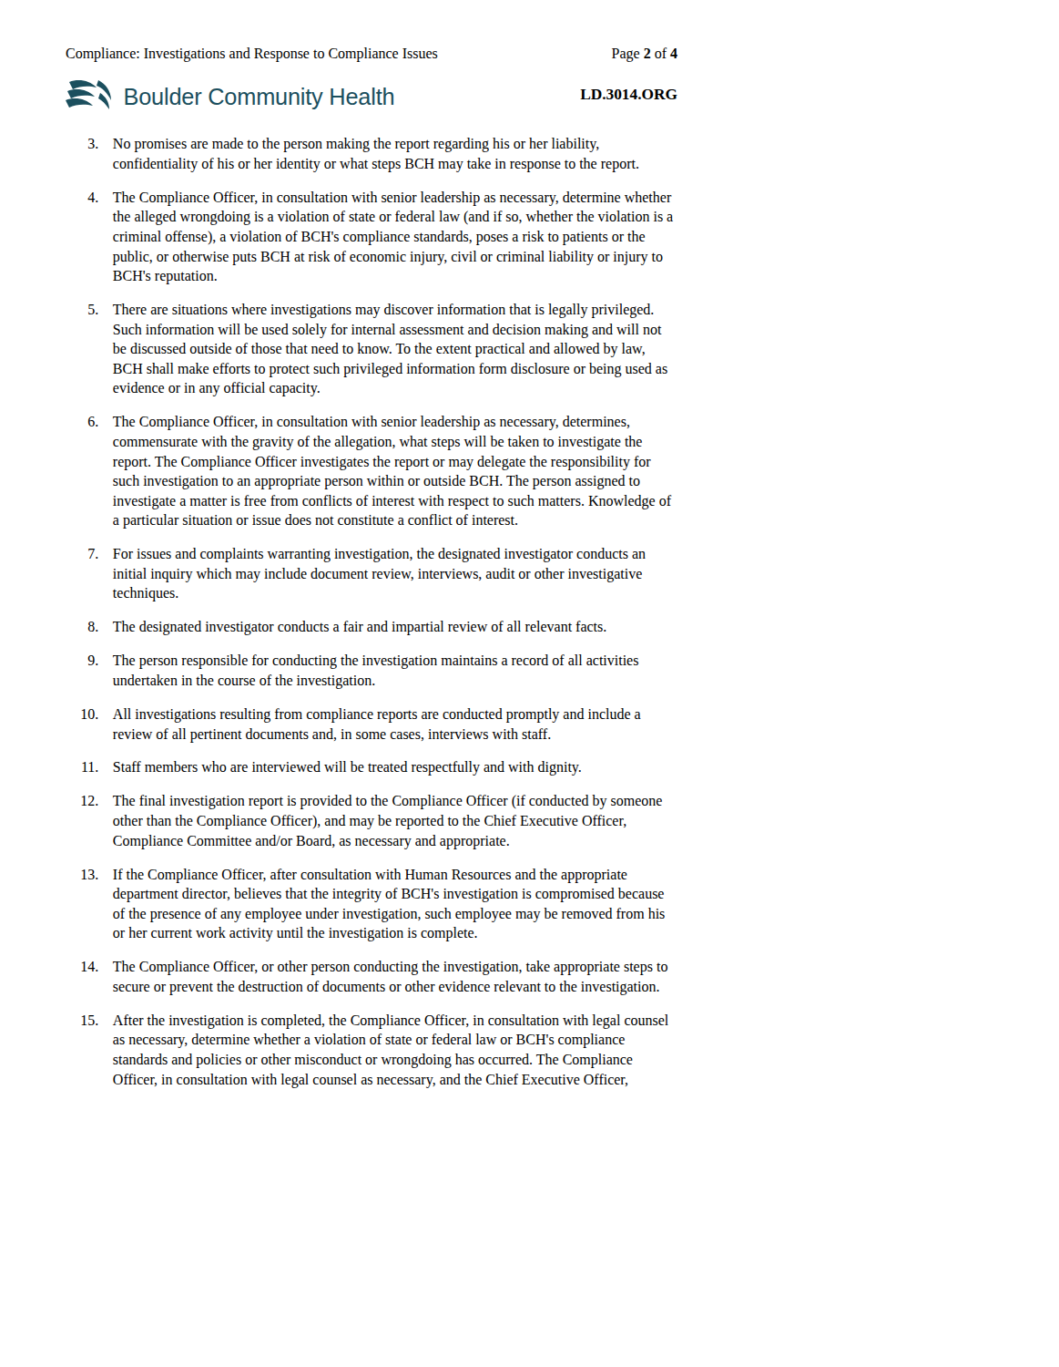Compliance: Investigations and Response to Compliance Issues
Page 2 of 4
Boulder Community Health
LD.3014.ORG
No promises are made to the person making the report regarding his or her liability, confidentiality of his or her identity or what steps BCH may take in response to the report.
The Compliance Officer, in consultation with senior leadership as necessary, determine whether the alleged wrongdoing is a violation of state or federal law (and if so, whether the violation is a criminal offense), a violation of BCH's compliance standards, poses a risk to patients or the public, or otherwise puts BCH at risk of economic injury, civil or criminal liability or injury to BCH's reputation.
There are situations where investigations may discover information that is legally privileged. Such information will be used solely for internal assessment and decision making and will not be discussed outside of those that need to know. To the extent practical and allowed by law, BCH shall make efforts to protect such privileged information form disclosure or being used as evidence or in any official capacity.
The Compliance Officer, in consultation with senior leadership as necessary, determines, commensurate with the gravity of the allegation, what steps will be taken to investigate the report. The Compliance Officer investigates the report or may delegate the responsibility for such investigation to an appropriate person within or outside BCH. The person assigned to investigate a matter is free from conflicts of interest with respect to such matters. Knowledge of a particular situation or issue does not constitute a conflict of interest.
For issues and complaints warranting investigation, the designated investigator conducts an initial inquiry which may include document review, interviews, audit or other investigative techniques.
The designated investigator conducts a fair and impartial review of all relevant facts.
The person responsible for conducting the investigation maintains a record of all activities undertaken in the course of the investigation.
All investigations resulting from compliance reports are conducted promptly and include a review of all pertinent documents and, in some cases, interviews with staff.
Staff members who are interviewed will be treated respectfully and with dignity.
The final investigation report is provided to the Compliance Officer (if conducted by someone other than the Compliance Officer), and may be reported to the Chief Executive Officer, Compliance Committee and/or Board, as necessary and appropriate.
If the Compliance Officer, after consultation with Human Resources and the appropriate department director, believes that the integrity of BCH's investigation is compromised because of the presence of any employee under investigation, such employee may be removed from his or her current work activity until the investigation is complete.
The Compliance Officer, or other person conducting the investigation, take appropriate steps to secure or prevent the destruction of documents or other evidence relevant to the investigation.
After the investigation is completed, the Compliance Officer, in consultation with legal counsel as necessary, determine whether a violation of state or federal law or BCH's compliance standards and policies or other misconduct or wrongdoing has occurred. The Compliance Officer, in consultation with legal counsel as necessary, and the Chief Executive Officer,